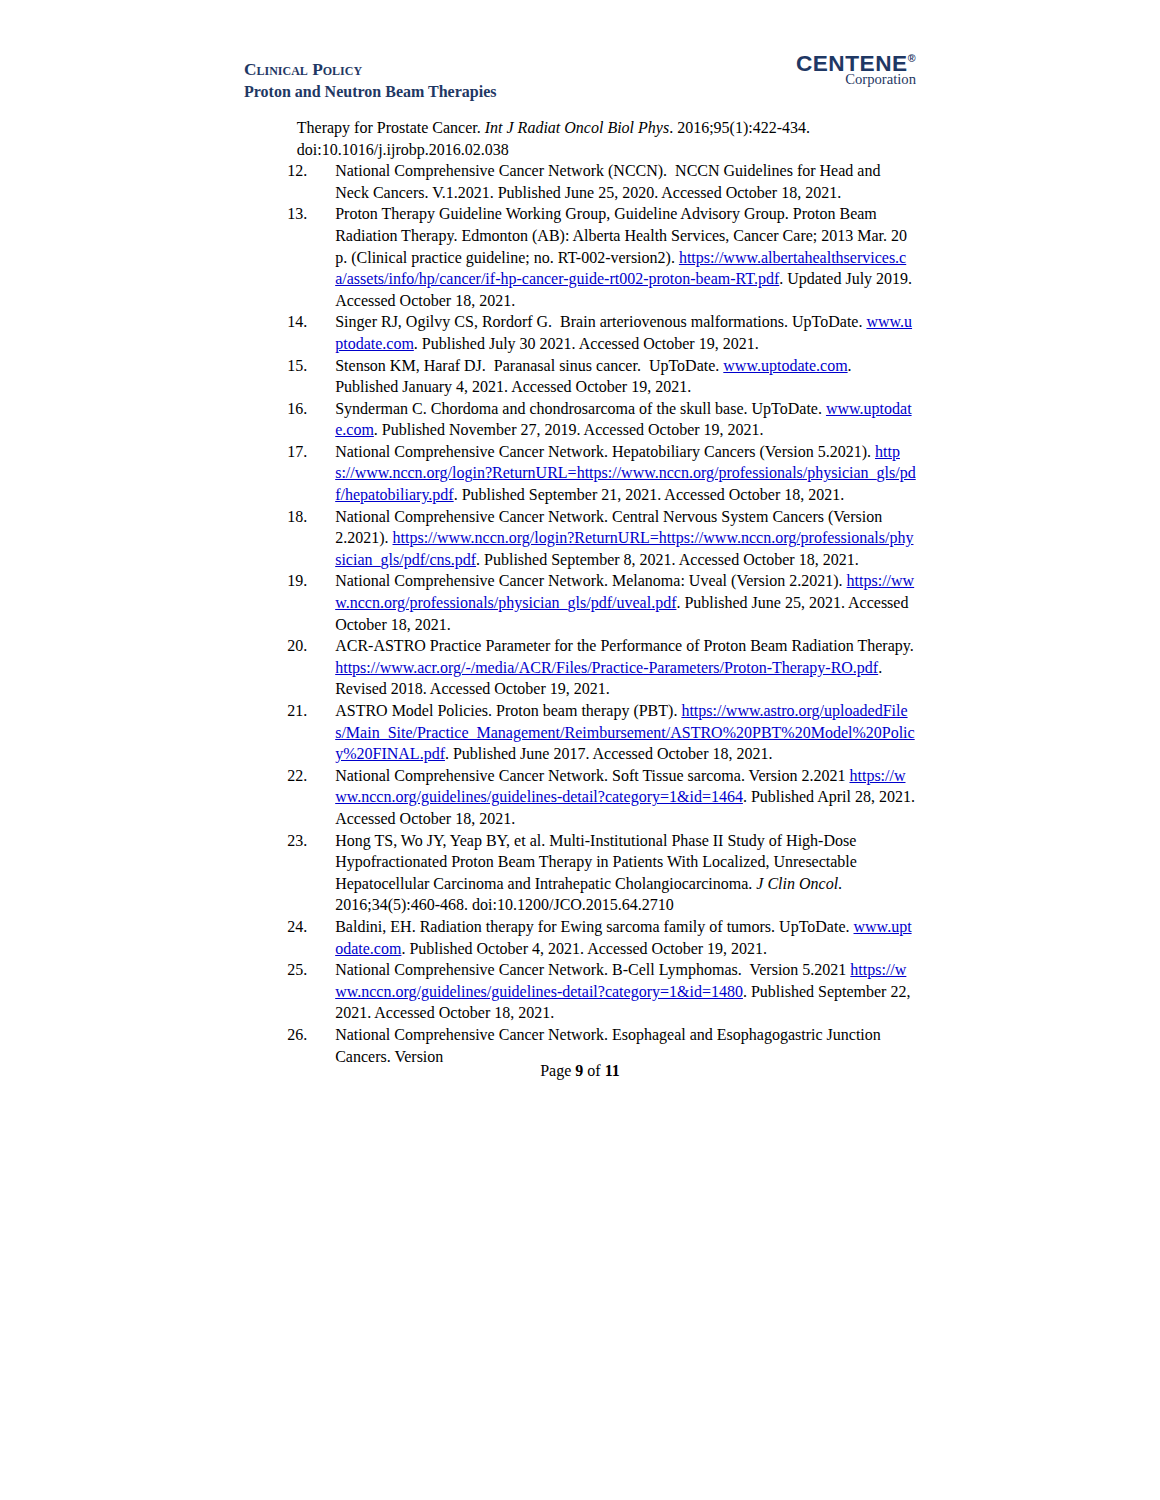CENTENE®
Corporation
Clinical Policy
Proton and Neutron Beam Therapies
Therapy for Prostate Cancer. Int J Radiat Oncol Biol Phys. 2016;95(1):422-434. doi:10.1016/j.ijrobp.2016.02.038
12. National Comprehensive Cancer Network (NCCN). NCCN Guidelines for Head and Neck Cancers. V.1.2021. Published June 25, 2020. Accessed October 18, 2021.
13. Proton Therapy Guideline Working Group, Guideline Advisory Group. Proton Beam Radiation Therapy. Edmonton (AB): Alberta Health Services, Cancer Care; 2013 Mar. 20 p. (Clinical practice guideline; no. RT-002-version2). https://www.albertahealthservices.ca/assets/info/hp/cancer/if-hp-cancer-guide-rt002-proton-beam-RT.pdf. Updated July 2019. Accessed October 18, 2021.
14. Singer RJ, Ogilvy CS, Rordorf G. Brain arteriovenous malformations. UpToDate. www.uptodate.com. Published July 30 2021. Accessed October 19, 2021.
15. Stenson KM, Haraf DJ. Paranasal sinus cancer. UpToDate. www.uptodate.com. Published January 4, 2021. Accessed October 19, 2021.
16. Synderman C. Chordoma and chondrosarcoma of the skull base. UpToDate. www.uptodate.com. Published November 27, 2019. Accessed October 19, 2021.
17. National Comprehensive Cancer Network. Hepatobiliary Cancers (Version 5.2021). https://www.nccn.org/login?ReturnURL=https://www.nccn.org/professionals/physician_gls/pdf/hepatobiliary.pdf. Published September 21, 2021. Accessed October 18, 2021.
18. National Comprehensive Cancer Network. Central Nervous System Cancers (Version 2.2021). https://www.nccn.org/login?ReturnURL=https://www.nccn.org/professionals/physician_gls/pdf/cns.pdf. Published September 8, 2021. Accessed October 18, 2021.
19. National Comprehensive Cancer Network. Melanoma: Uveal (Version 2.2021). https://www.nccn.org/professionals/physician_gls/pdf/uveal.pdf. Published June 25, 2021. Accessed October 18, 2021.
20. ACR-ASTRO Practice Parameter for the Performance of Proton Beam Radiation Therapy. https://www.acr.org/-/media/ACR/Files/Practice-Parameters/Proton-Therapy-RO.pdf. Revised 2018. Accessed October 19, 2021.
21. ASTRO Model Policies. Proton beam therapy (PBT). https://www.astro.org/uploadedFiles/Main_Site/Practice_Management/Reimbursement/ASTRO%20PBT%20Model%20Policy%20FINAL.pdf. Published June 2017. Accessed October 18, 2021.
22. National Comprehensive Cancer Network. Soft Tissue sarcoma. Version 2.2021 https://www.nccn.org/guidelines/guidelines-detail?category=1&id=1464. Published April 28, 2021. Accessed October 18, 2021.
23. Hong TS, Wo JY, Yeap BY, et al. Multi-Institutional Phase II Study of High-Dose Hypofractionated Proton Beam Therapy in Patients With Localized, Unresectable Hepatocellular Carcinoma and Intrahepatic Cholangiocarcinoma. J Clin Oncol. 2016;34(5):460-468. doi:10.1200/JCO.2015.64.2710
24. Baldini, EH. Radiation therapy for Ewing sarcoma family of tumors. UpToDate. www.uptodate.com. Published October 4, 2021. Accessed October 19, 2021.
25. National Comprehensive Cancer Network. B-Cell Lymphomas. Version 5.2021 https://www.nccn.org/guidelines/guidelines-detail?category=1&id=1480. Published September 22, 2021. Accessed October 18, 2021.
26. National Comprehensive Cancer Network. Esophageal and Esophagogastric Junction Cancers. Version
Page 9 of 11